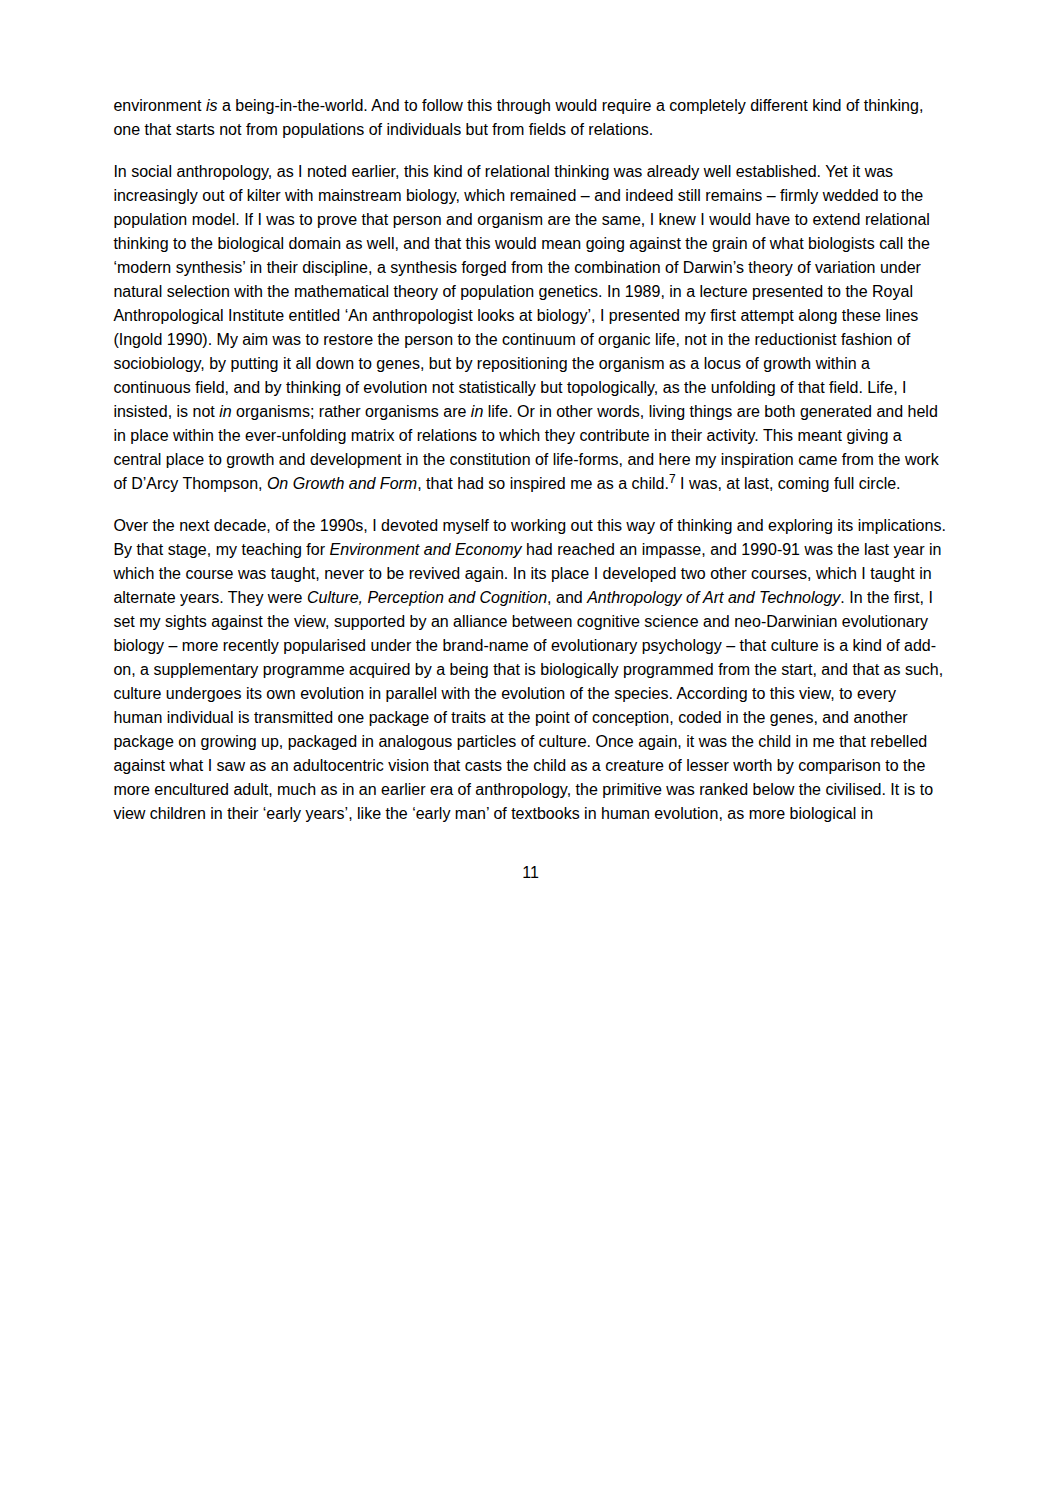environment is a being-in-the-world. And to follow this through would require a completely different kind of thinking, one that starts not from populations of individuals but from fields of relations.
In social anthropology, as I noted earlier, this kind of relational thinking was already well established. Yet it was increasingly out of kilter with mainstream biology, which remained – and indeed still remains – firmly wedded to the population model. If I was to prove that person and organism are the same, I knew I would have to extend relational thinking to the biological domain as well, and that this would mean going against the grain of what biologists call the ‘modern synthesis’ in their discipline, a synthesis forged from the combination of Darwin’s theory of variation under natural selection with the mathematical theory of population genetics. In 1989, in a lecture presented to the Royal Anthropological Institute entitled ‘An anthropologist looks at biology’, I presented my first attempt along these lines (Ingold 1990). My aim was to restore the person to the continuum of organic life, not in the reductionist fashion of sociobiology, by putting it all down to genes, but by repositioning the organism as a locus of growth within a continuous field, and by thinking of evolution not statistically but topologically, as the unfolding of that field. Life, I insisted, is not in organisms; rather organisms are in life. Or in other words, living things are both generated and held in place within the ever-unfolding matrix of relations to which they contribute in their activity. This meant giving a central place to growth and development in the constitution of life-forms, and here my inspiration came from the work of D’Arcy Thompson, On Growth and Form, that had so inspired me as a child.7 I was, at last, coming full circle.
Over the next decade, of the 1990s, I devoted myself to working out this way of thinking and exploring its implications. By that stage, my teaching for Environment and Economy had reached an impasse, and 1990-91 was the last year in which the course was taught, never to be revived again. In its place I developed two other courses, which I taught in alternate years. They were Culture, Perception and Cognition, and Anthropology of Art and Technology. In the first, I set my sights against the view, supported by an alliance between cognitive science and neo-Darwinian evolutionary biology – more recently popularised under the brand-name of evolutionary psychology – that culture is a kind of add-on, a supplementary programme acquired by a being that is biologically programmed from the start, and that as such, culture undergoes its own evolution in parallel with the evolution of the species. According to this view, to every human individual is transmitted one package of traits at the point of conception, coded in the genes, and another package on growing up, packaged in analogous particles of culture. Once again, it was the child in me that rebelled against what I saw as an adultocentric vision that casts the child as a creature of lesser worth by comparison to the more encultured adult, much as in an earlier era of anthropology, the primitive was ranked below the civilised. It is to view children in their ‘early years’, like the ‘early man’ of textbooks in human evolution, as more biological in
11